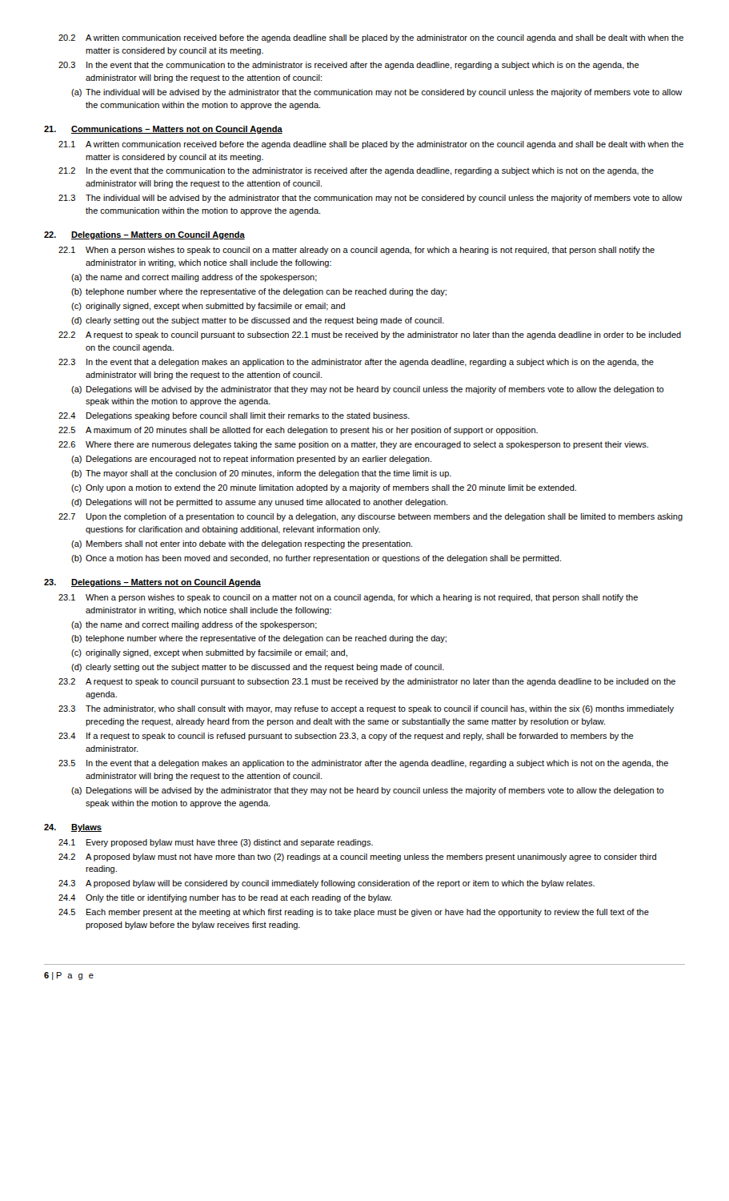20.2
A written communication received before the agenda deadline shall be placed by the administrator on the council agenda and shall be dealt with when the matter is considered by council at its meeting.
20.3
In the event that the communication to the administrator is received after the agenda deadline, regarding a subject which is on the agenda, the administrator will bring the request to the attention of council:
(a)
The individual will be advised by the administrator that the communication may not be considered by council unless the majority of members vote to allow the communication within the motion to approve the agenda.
21. Communications – Matters not on Council Agenda
21.1
A written communication received before the agenda deadline shall be placed by the administrator on the council agenda and shall be dealt with when the matter is considered by council at its meeting.
21.2
In the event that the communication to the administrator is received after the agenda deadline, regarding a subject which is not on the agenda, the administrator will bring the request to the attention of council.
21.3
The individual will be advised by the administrator that the communication may not be considered by council unless the majority of members vote to allow the communication within the motion to approve the agenda.
22. Delegations – Matters on Council Agenda
22.1
When a person wishes to speak to council on a matter already on a council agenda, for which a hearing is not required, that person shall notify the administrator in writing, which notice shall include the following:
(a)
the name and correct mailing address of the spokesperson;
(b)
telephone number where the representative of the delegation can be reached during the day;
(c)
originally signed, except when submitted by facsimile or email; and
(d)
clearly setting out the subject matter to be discussed and the request being made of council.
22.2
A request to speak to council pursuant to subsection 22.1 must be received by the administrator no later than the agenda deadline in order to be included on the council agenda.
22.3
In the event that a delegation makes an application to the administrator after the agenda deadline, regarding a subject which is on the agenda, the administrator will bring the request to the attention of council.
(a)
Delegations will be advised by the administrator that they may not be heard by council unless the majority of members vote to allow the delegation to speak within the motion to approve the agenda.
22.4
Delegations speaking before council shall limit their remarks to the stated business.
22.5
A maximum of 20 minutes shall be allotted for each delegation to present his or her position of support or opposition.
22.6
Where there are numerous delegates taking the same position on a matter, they are encouraged to select a spokesperson to present their views.
(a)
Delegations are encouraged not to repeat information presented by an earlier delegation.
(b)
The mayor shall at the conclusion of 20 minutes, inform the delegation that the time limit is up.
(c)
Only upon a motion to extend the 20 minute limitation adopted by a majority of members shall the 20 minute limit be extended.
(d)
Delegations will not be permitted to assume any unused time allocated to another delegation.
22.7
Upon the completion of a presentation to council by a delegation, any discourse between members and the delegation shall be limited to members asking questions for clarification and obtaining additional, relevant information only.
(a)
Members shall not enter into debate with the delegation respecting the presentation.
(b)
Once a motion has been moved and seconded, no further representation or questions of the delegation shall be permitted.
23. Delegations – Matters not on Council Agenda
23.1
When a person wishes to speak to council on a matter not on a council agenda, for which a hearing is not required, that person shall notify the administrator in writing, which notice shall include the following:
(a)
the name and correct mailing address of the spokesperson;
(b)
telephone number where the representative of the delegation can be reached during the day;
(c)
originally signed, except when submitted by facsimile or email; and,
(d)
clearly setting out the subject matter to be discussed and the request being made of council.
23.2
A request to speak to council pursuant to subsection 23.1 must be received by the administrator no later than the agenda deadline to be included on the agenda.
23.3
The administrator, who shall consult with mayor, may refuse to accept a request to speak to council if council has, within the six (6) months immediately preceding the request, already heard from the person and dealt with the same or substantially the same matter by resolution or bylaw.
23.4
If a request to speak to council is refused pursuant to subsection 23.3, a copy of the request and reply, shall be forwarded to members by the administrator.
23.5
In the event that a delegation makes an application to the administrator after the agenda deadline, regarding a subject which is not on the agenda, the administrator will bring the request to the attention of council.
(a)
Delegations will be advised by the administrator that they may not be heard by council unless the majority of members vote to allow the delegation to speak within the motion to approve the agenda.
24. Bylaws
24.1
Every proposed bylaw must have three (3) distinct and separate readings.
24.2
A proposed bylaw must not have more than two (2) readings at a council meeting unless the members present unanimously agree to consider third reading.
24.3
A proposed bylaw will be considered by council immediately following consideration of the report or item to which the bylaw relates.
24.4
Only the title or identifying number has to be read at each reading of the bylaw.
24.5
Each member present at the meeting at which first reading is to take place must be given or have had the opportunity to review the full text of the proposed bylaw before the bylaw receives first reading.
6 | P a g e